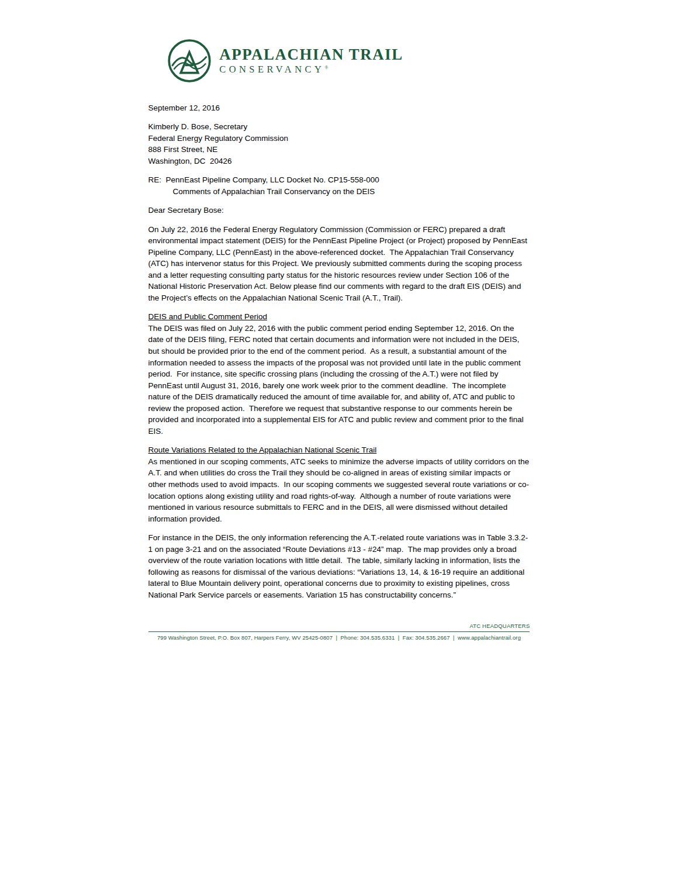APPALACHIAN TRAIL
CONSERVANCY®
September 12, 2016
Kimberly D. Bose, Secretary
Federal Energy Regulatory Commission
888 First Street, NE
Washington, DC 20426
RE: PennEast Pipeline Company, LLC Docket No. CP15-558-000
Comments of Appalachian Trail Conservancy on the DEIS
Dear Secretary Bose:
On July 22, 2016 the Federal Energy Regulatory Commission (Commission or FERC) prepared a draft environmental impact statement (DEIS) for the PennEast Pipeline Project (or Project) proposed by PennEast Pipeline Company, LLC (PennEast) in the above-referenced docket. The Appalachian Trail Conservancy (ATC) has intervenor status for this Project. We previously submitted comments during the scoping process and a letter requesting consulting party status for the historic resources review under Section 106 of the National Historic Preservation Act. Below please find our comments with regard to the draft EIS (DEIS) and the Project’s effects on the Appalachian National Scenic Trail (A.T., Trail).
DEIS and Public Comment Period
The DEIS was filed on July 22, 2016 with the public comment period ending September 12, 2016. On the date of the DEIS filing, FERC noted that certain documents and information were not included in the DEIS, but should be provided prior to the end of the comment period. As a result, a substantial amount of the information needed to assess the impacts of the proposal was not provided until late in the public comment period. For instance, site specific crossing plans (including the crossing of the A.T.) were not filed by PennEast until August 31, 2016, barely one work week prior to the comment deadline. The incomplete nature of the DEIS dramatically reduced the amount of time available for, and ability of, ATC and public to review the proposed action. Therefore we request that substantive response to our comments herein be provided and incorporated into a supplemental EIS for ATC and public review and comment prior to the final EIS.
Route Variations Related to the Appalachian National Scenic Trail
As mentioned in our scoping comments, ATC seeks to minimize the adverse impacts of utility corridors on the A.T. and when utilities do cross the Trail they should be co-aligned in areas of existing similar impacts or other methods used to avoid impacts. In our scoping comments we suggested several route variations or co-location options along existing utility and road rights-of-way. Although a number of route variations were mentioned in various resource submittals to FERC and in the DEIS, all were dismissed without detailed information provided.
For instance in the DEIS, the only information referencing the A.T.-related route variations was in Table 3.3.2-1 on page 3-21 and on the associated “Route Deviations #13 - #24” map. The map provides only a broad overview of the route variation locations with little detail. The table, similarly lacking in information, lists the following as reasons for dismissal of the various deviations: “Variations 13, 14, & 16-19 require an additional lateral to Blue Mountain delivery point, operational concerns due to proximity to existing pipelines, cross National Park Service parcels or easements. Variation 15 has constructability concerns.”
ATC HEADQUARTERS
799 Washington Street, P.O. Box 807, Harpers Ferry, WV 25425-0807 | Phone: 304.535.6331 | Fax: 304.535.2667 | www.appalachiantrail.org